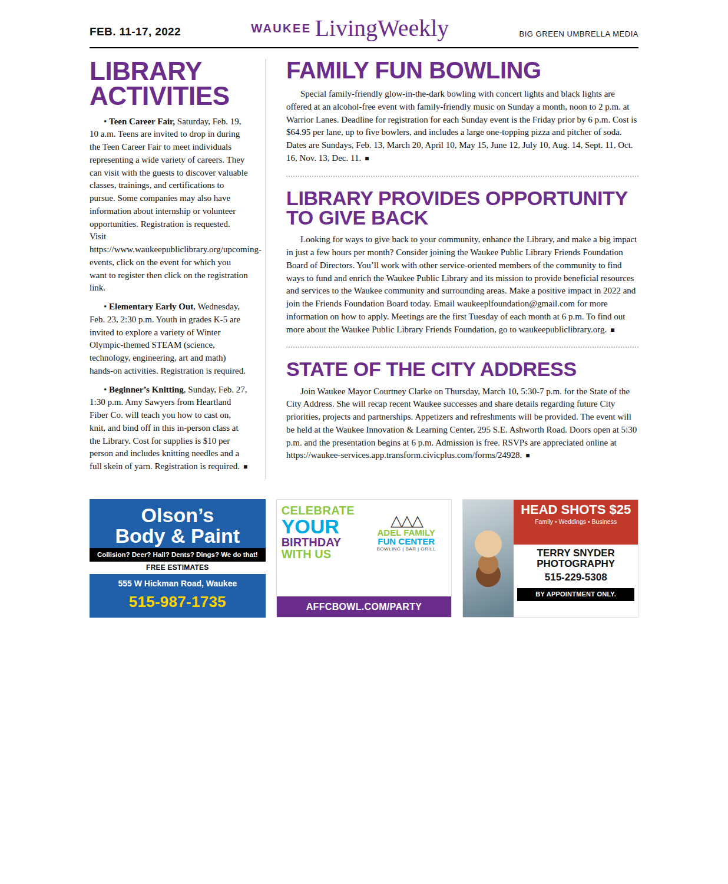FEB. 11-17, 2022
WAUKEE Living Weekly
BIG GREEN UMBRELLA MEDIA
Library Activities
• Teen Career Fair, Saturday, Feb. 19, 10 a.m. Teens are invited to drop in during the Teen Career Fair to meet individuals representing a wide variety of careers. They can visit with the guests to discover valuable classes, trainings, and certifications to pursue. Some companies may also have information about internship or volunteer opportunities. Registration is requested. Visit https://www.waukeepubliclibrary.org/upcoming-events, click on the event for which you want to register then click on the registration link.
• Elementary Early Out, Wednesday, Feb. 23, 2:30 p.m. Youth in grades K-5 are invited to explore a variety of Winter Olympic-themed STEAM (science, technology, engineering, art and math) hands-on activities. Registration is required.
• Beginner’s Knitting, Sunday, Feb. 27, 1:30 p.m. Amy Sawyers from Heartland Fiber Co. will teach you how to cast on, knit, and bind off in this in-person class at the Library. Cost for supplies is $10 per person and includes knitting needles and a full skein of yarn. Registration is required.
Family Fun Bowling
Special family-friendly glow-in-the-dark bowling with concert lights and black lights are offered at an alcohol-free event with family-friendly music on Sunday a month, noon to 2 p.m. at Warrior Lanes. Deadline for registration for each Sunday event is the Friday prior by 6 p.m. Cost is $64.95 per lane, up to five bowlers, and includes a large one-topping pizza and pitcher of soda. Dates are Sundays, Feb. 13, March 20, April 10, May 15, June 12, July 10, Aug. 14, Sept. 11, Oct. 16, Nov. 13, Dec. 11.
Library Provides Opportunity to Give Back
Looking for ways to give back to your community, enhance the Library, and make a big impact in just a few hours per month? Consider joining the Waukee Public Library Friends Foundation Board of Directors. You’ll work with other service-oriented members of the community to find ways to fund and enrich the Waukee Public Library and its mission to provide beneficial resources and services to the Waukee community and surrounding areas. Make a positive impact in 2022 and join the Friends Foundation Board today. Email waukeeplfoundation@gmail.com for more information on how to apply. Meetings are the first Tuesday of each month at 6 p.m. To find out more about the Waukee Public Library Friends Foundation, go to waukeepubliclibrary.org.
State of the City Address
Join Waukee Mayor Courtney Clarke on Thursday, March 10, 5:30-7 p.m. for the State of the City Address. She will recap recent Waukee successes and share details regarding future City priorities, projects and partnerships. Appetizers and refreshments will be provided. The event will be held at the Waukee Innovation & Learning Center, 295 S.E. Ashworth Road. Doors open at 5:30 p.m. and the presentation begins at 6 p.m. Admission is free. RSVPs are appreciated online at https://waukee-services.app.transform.civicplus.com/forms/24928.
Olson’s
Body & Paint
Collision? Deer? Hail? Dents? Dings? We do that!
FREE ESTIMATES
555 W Hickman Road, Waukee
515-987-1735
Celebrate
Your
Birthday
With Us
△△△
ADEL FAMILY
FUN CENTER
BOWLING | BAR | GRILL
AFFCBOWL.COM/PARTY
HEAD SHOTS $25
Family • Weddings • Business
TERRY SNYDER
PHOTOGRAPHY
515-229-5308
BY APPOINTMENT ONLY.